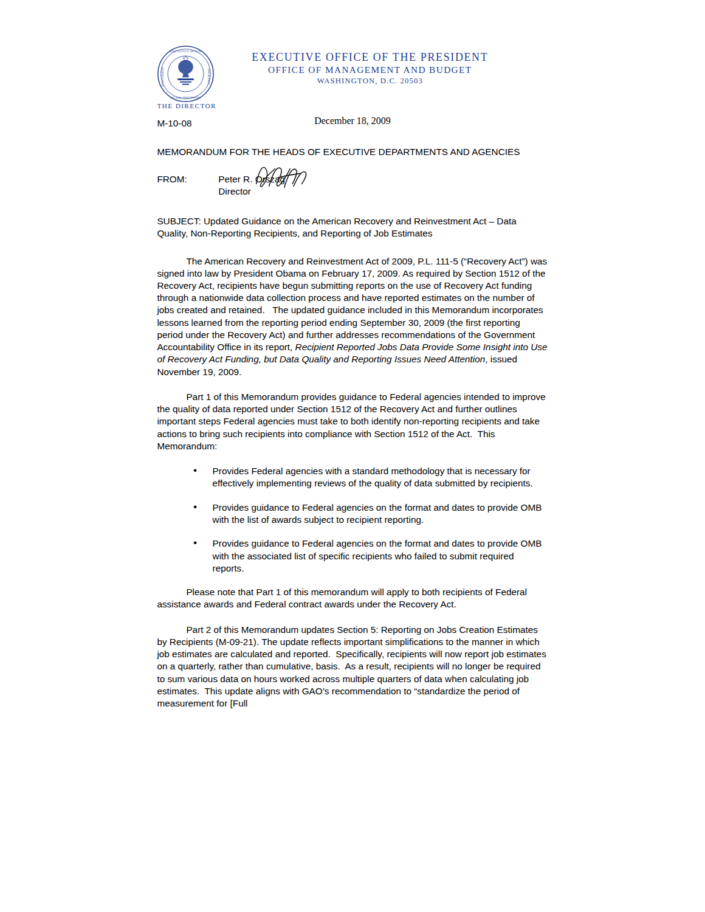EXECUTIVE OFFICE OF THE PRESIDENT MANAGEMENT AND BUDGET
EXECUTIVE OFFICE OF THE PRESIDENT
OFFICE OF MANAGEMENT AND BUDGET
WASHINGTON, D.C. 20503
THE DIRECTOR
December 18, 2009
M-10-08
MEMORANDUM FOR THE HEADS OF EXECUTIVE DEPARTMENTS AND AGENCIES
FROM:
Peter R. Orszag
Director
SUBJECT: Updated Guidance on the American Recovery and Reinvestment Act – Data Quality, Non-Reporting Recipients, and Reporting of Job Estimates
The American Recovery and Reinvestment Act of 2009, P.L. 111-5 (“Recovery Act”) was signed into law by President Obama on February 17, 2009. As required by Section 1512 of the Recovery Act, recipients have begun submitting reports on the use of Recovery Act funding through a nationwide data collection process and have reported estimates on the number of jobs created and retained. The updated guidance included in this Memorandum incorporates lessons learned from the reporting period ending September 30, 2009 (the first reporting period under the Recovery Act) and further addresses recommendations of the Government Accountability Office in its report, Recipient Reported Jobs Data Provide Some Insight into Use of Recovery Act Funding, but Data Quality and Reporting Issues Need Attention, issued November 19, 2009.
Part 1 of this Memorandum provides guidance to Federal agencies intended to improve the quality of data reported under Section 1512 of the Recovery Act and further outlines important steps Federal agencies must take to both identify non-reporting recipients and take actions to bring such recipients into compliance with Section 1512 of the Act. This Memorandum:
Provides Federal agencies with a standard methodology that is necessary for effectively implementing reviews of the quality of data submitted by recipients.
Provides guidance to Federal agencies on the format and dates to provide OMB with the list of awards subject to recipient reporting.
Provides guidance to Federal agencies on the format and dates to provide OMB with the associated list of specific recipients who failed to submit required reports.
Please note that Part 1 of this memorandum will apply to both recipients of Federal assistance awards and Federal contract awards under the Recovery Act.
Part 2 of this Memorandum updates Section 5: Reporting on Jobs Creation Estimates by Recipients (M-09-21). The update reflects important simplifications to the manner in which job estimates are calculated and reported. Specifically, recipients will now report job estimates on a quarterly, rather than cumulative, basis. As a result, recipients will no longer be required to sum various data on hours worked across multiple quarters of data when calculating job estimates. This update aligns with GAO’s recommendation to “standardize the period of measurement for [Full